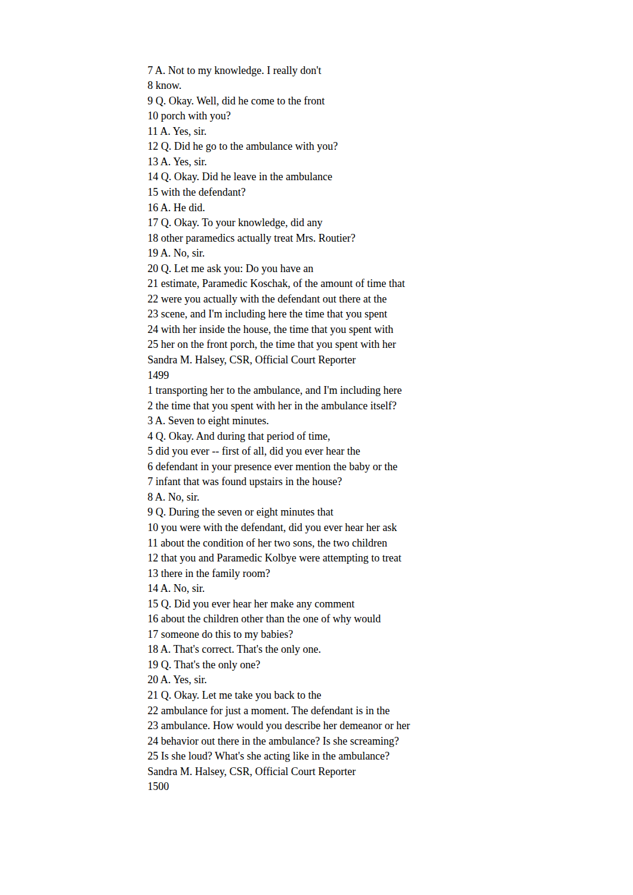7 A. Not to my knowledge. I really don't
8 know.
9 Q. Okay. Well, did he come to the front
10 porch with you?
11 A. Yes, sir.
12 Q. Did he go to the ambulance with you?
13 A. Yes, sir.
14 Q. Okay. Did he leave in the ambulance
15 with the defendant?
16 A. He did.
17 Q. Okay. To your knowledge, did any
18 other paramedics actually treat Mrs. Routier?
19 A. No, sir.
20 Q. Let me ask you: Do you have an
21 estimate, Paramedic Koschak, of the amount of time that
22 were you actually with the defendant out there at the
23 scene, and I'm including here the time that you spent
24 with her inside the house, the time that you spent with
25 her on the front porch, the time that you spent with her
Sandra M. Halsey, CSR, Official Court Reporter
1499
1 transporting her to the ambulance, and I'm including here
2 the time that you spent with her in the ambulance itself?
3 A. Seven to eight minutes.
4 Q. Okay. And during that period of time,
5 did you ever -- first of all, did you ever hear the
6 defendant in your presence ever mention the baby or the
7 infant that was found upstairs in the house?
8 A. No, sir.
9 Q. During the seven or eight minutes that
10 you were with the defendant, did you ever hear her ask
11 about the condition of her two sons, the two children
12 that you and Paramedic Kolbye were attempting to treat
13 there in the family room?
14 A. No, sir.
15 Q. Did you ever hear her make any comment
16 about the children other than the one of why would
17 someone do this to my babies?
18 A. That's correct. That's the only one.
19 Q. That's the only one?
20 A. Yes, sir.
21 Q. Okay. Let me take you back to the
22 ambulance for just a moment. The defendant is in the
23 ambulance. How would you describe her demeanor or her
24 behavior out there in the ambulance? Is she screaming?
25 Is she loud? What's she acting like in the ambulance?
Sandra M. Halsey, CSR, Official Court Reporter
1500